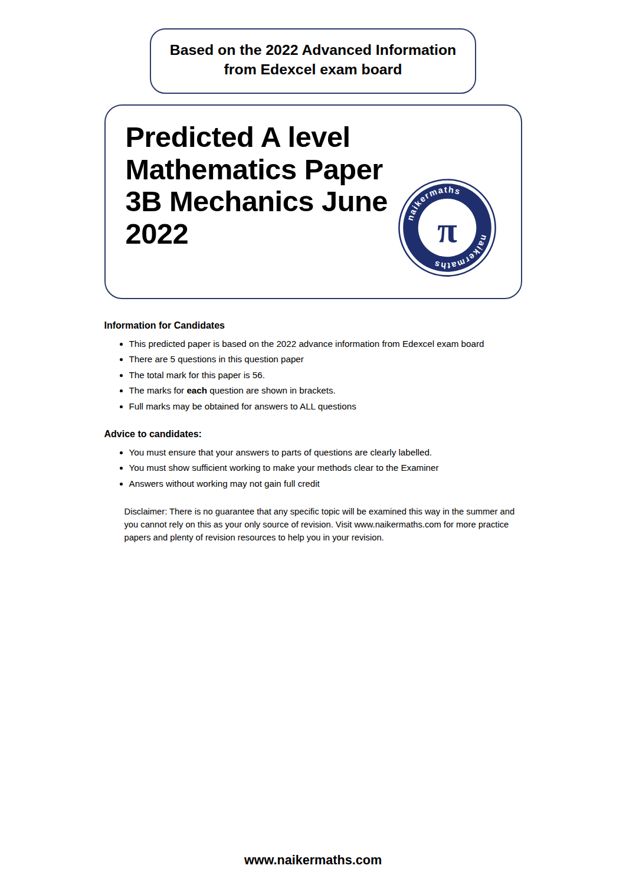Based on the 2022 Advanced Information from Edexcel exam board
Predicted A level Mathematics Paper 3B Mechanics June 2022
naikermaths naikermaths π
Information for Candidates
This predicted paper is based on the 2022 advance information from Edexcel exam board
There are 5 questions in this question paper
The total mark for this paper is 56.
The marks for each question are shown in brackets.
Full marks may be obtained for answers to ALL questions
Advice to candidates:
You must ensure that your answers to parts of questions are clearly labelled.
You must show sufficient working to make your methods clear to the Examiner
Answers without working may not gain full credit
Disclaimer: There is no guarantee that any specific topic will be examined this way in the summer and you cannot rely on this as your only source of revision. Visit www.naikermaths.com for more practice papers and plenty of revision resources to help you in your revision.
www.naikermaths.com